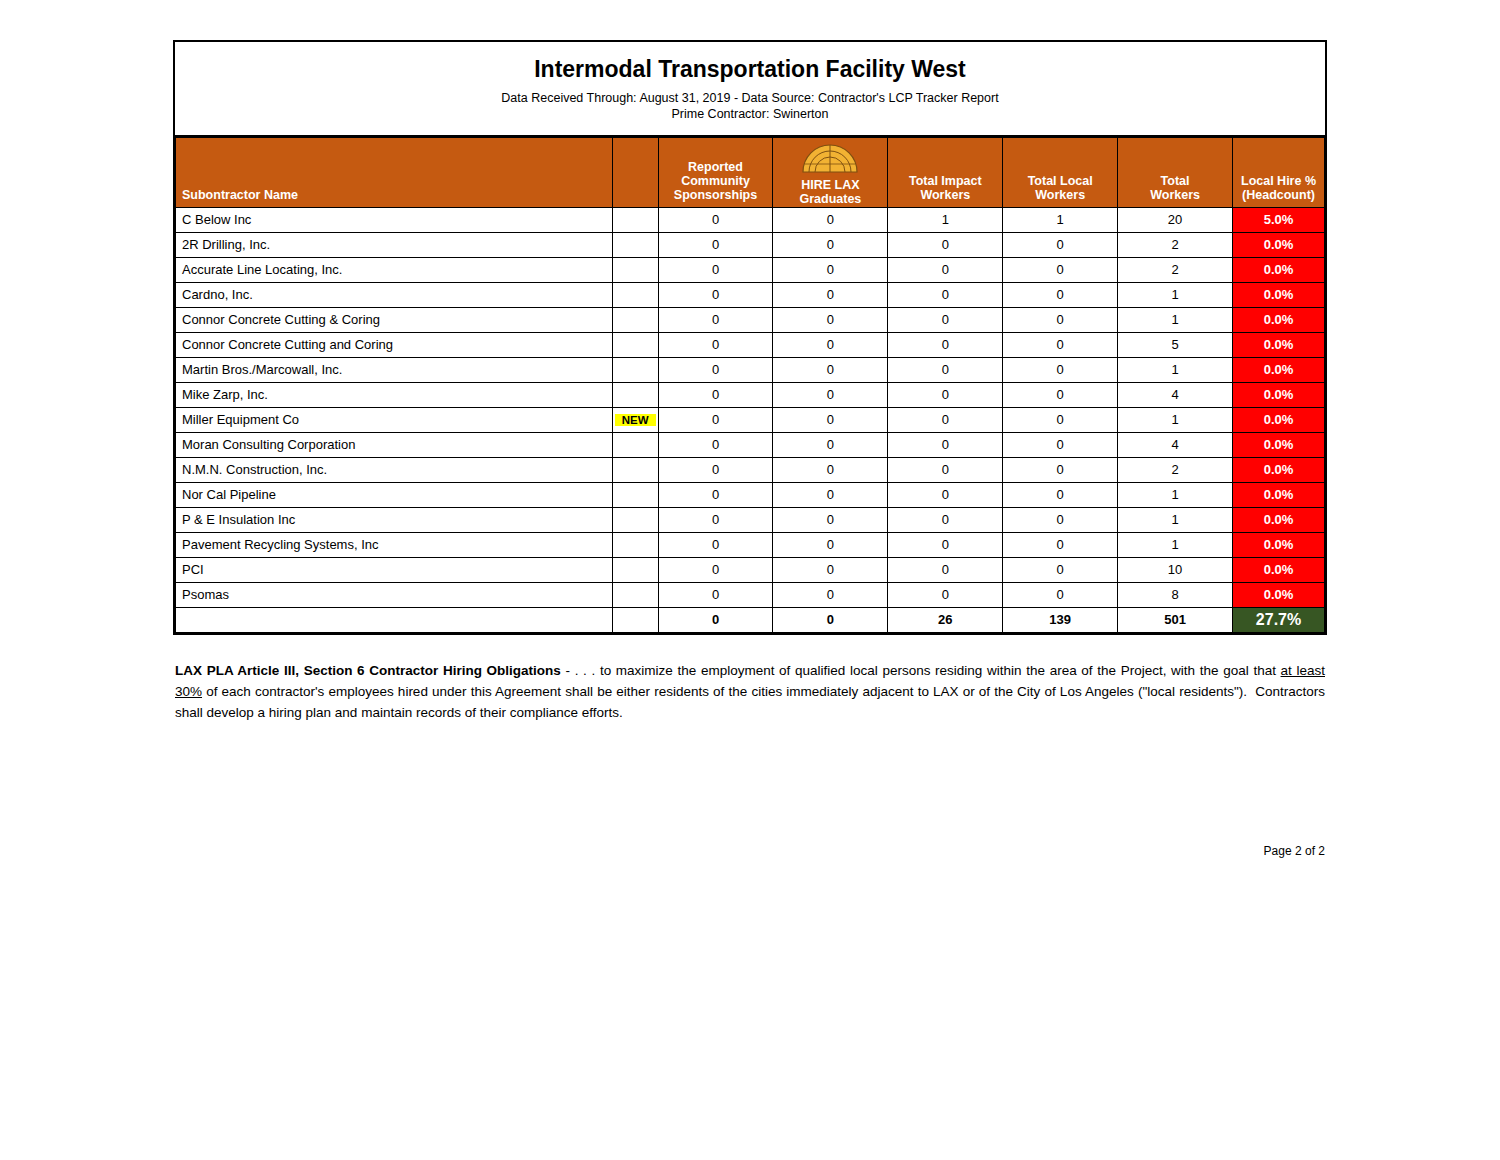Intermodal Transportation Facility West
Data Received Through: August 31, 2019 - Data Source: Contractor's LCP Tracker Report
Prime Contractor: Swinerton
| Subontractor Name | | Reported Community Sponsorships | HIRE LAX Graduates | Total Impact Workers | Total Local Workers | Total Workers | Local Hire % (Headcount) |
| --- | --- | --- | --- | --- | --- | --- | --- |
| C Below Inc | | 0 | 0 | 1 | 1 | 20 | 5.0% |
| 2R Drilling, Inc. | | 0 | 0 | 0 | 0 | 2 | 0.0% |
| Accurate Line Locating, Inc. | | 0 | 0 | 0 | 0 | 2 | 0.0% |
| Cardno, Inc. | | 0 | 0 | 0 | 0 | 1 | 0.0% |
| Connor Concrete Cutting & Coring | | 0 | 0 | 0 | 0 | 1 | 0.0% |
| Connor Concrete Cutting and Coring | | 0 | 0 | 0 | 0 | 5 | 0.0% |
| Martin Bros./Marcowall, Inc. | | 0 | 0 | 0 | 0 | 1 | 0.0% |
| Mike Zarp, Inc. | | 0 | 0 | 0 | 0 | 4 | 0.0% |
| Miller Equipment Co | NEW | 0 | 0 | 0 | 0 | 1 | 0.0% |
| Moran Consulting Corporation | | 0 | 0 | 0 | 0 | 4 | 0.0% |
| N.M.N. Construction, Inc. | | 0 | 0 | 0 | 0 | 2 | 0.0% |
| Nor Cal Pipeline | | 0 | 0 | 0 | 0 | 1 | 0.0% |
| P & E Insulation Inc | | 0 | 0 | 0 | 0 | 1 | 0.0% |
| Pavement Recycling Systems, Inc | | 0 | 0 | 0 | 0 | 1 | 0.0% |
| PCI | | 0 | 0 | 0 | 0 | 10 | 0.0% |
| Psomas | | 0 | 0 | 0 | 0 | 8 | 0.0% |
| | | 0 | 0 | 26 | 139 | 501 | 27.7% |
LAX PLA Article III, Section 6 Contractor Hiring Obligations - . . . to maximize the employment of qualified local persons residing within the area of the Project, with the goal that at least 30% of each contractor's employees hired under this Agreement shall be either residents of the cities immediately adjacent to LAX or of the City of Los Angeles ("local residents"). Contractors shall develop a hiring plan and maintain records of their compliance efforts.
Page 2 of 2